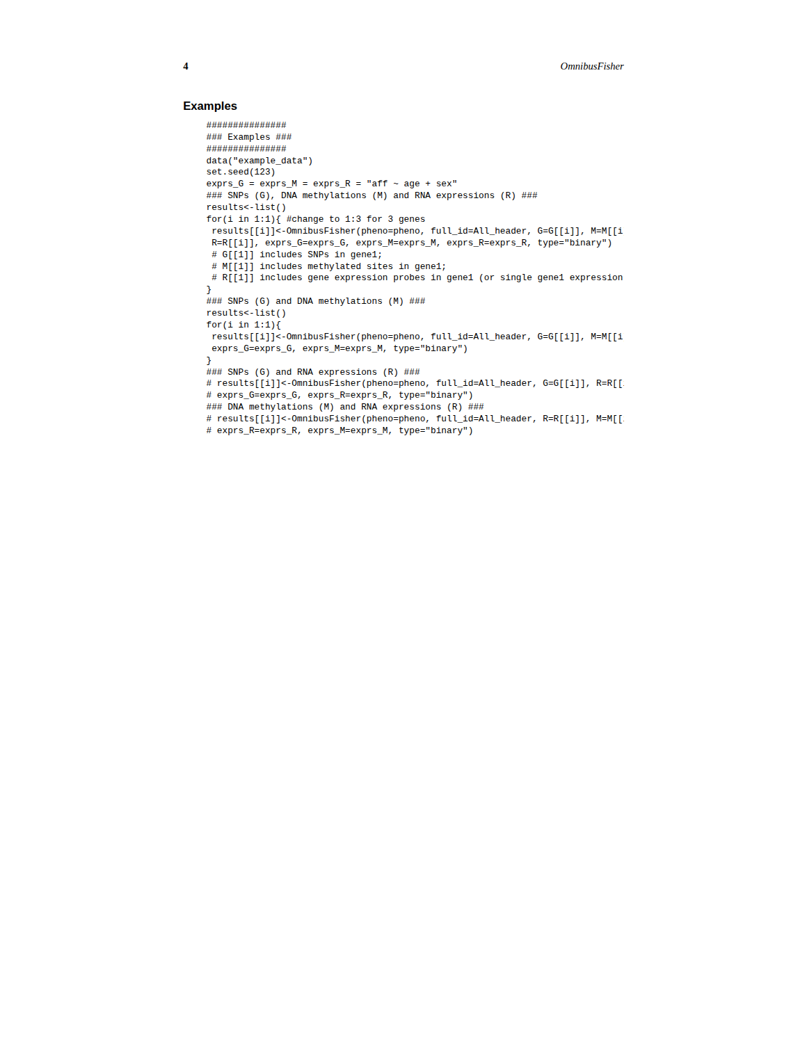4 OmnibusFisher
Examples
###############
### Examples ###
###############
data("example_data")
set.seed(123)
exprs_G = exprs_M = exprs_R = "aff ~ age + sex"
### SNPs (G), DNA methylations (M) and RNA expressions (R) ###
results<-list()
for(i in 1:1){ #change to 1:3 for 3 genes
 results[[i]]<-OmnibusFisher(pheno=pheno, full_id=All_header, G=G[[i]], M=M[[i]],
 R=R[[i]], exprs_G=exprs_G, exprs_M=exprs_M, exprs_R=exprs_R, type="binary")
 # G[[1]] includes SNPs in gene1;
 # M[[1]] includes methylated sites in gene1;
 # R[[1]] includes gene expression probes in gene1 (or single gene1 expression value).
}
### SNPs (G) and DNA methylations (M) ###
results<-list()
for(i in 1:1){
 results[[i]]<-OmnibusFisher(pheno=pheno, full_id=All_header, G=G[[i]], M=M[[i]],
 exprs_G=exprs_G, exprs_M=exprs_M, type="binary")
}
### SNPs (G) and RNA expressions (R) ###
# results[[i]]<-OmnibusFisher(pheno=pheno, full_id=All_header, G=G[[i]], R=R[[i]],
# exprs_G=exprs_G, exprs_R=exprs_R, type="binary")
### DNA methylations (M) and RNA expressions (R) ###
# results[[i]]<-OmnibusFisher(pheno=pheno, full_id=All_header, R=R[[i]], M=M[[i]],
# exprs_R=exprs_R, exprs_M=exprs_M, type="binary")